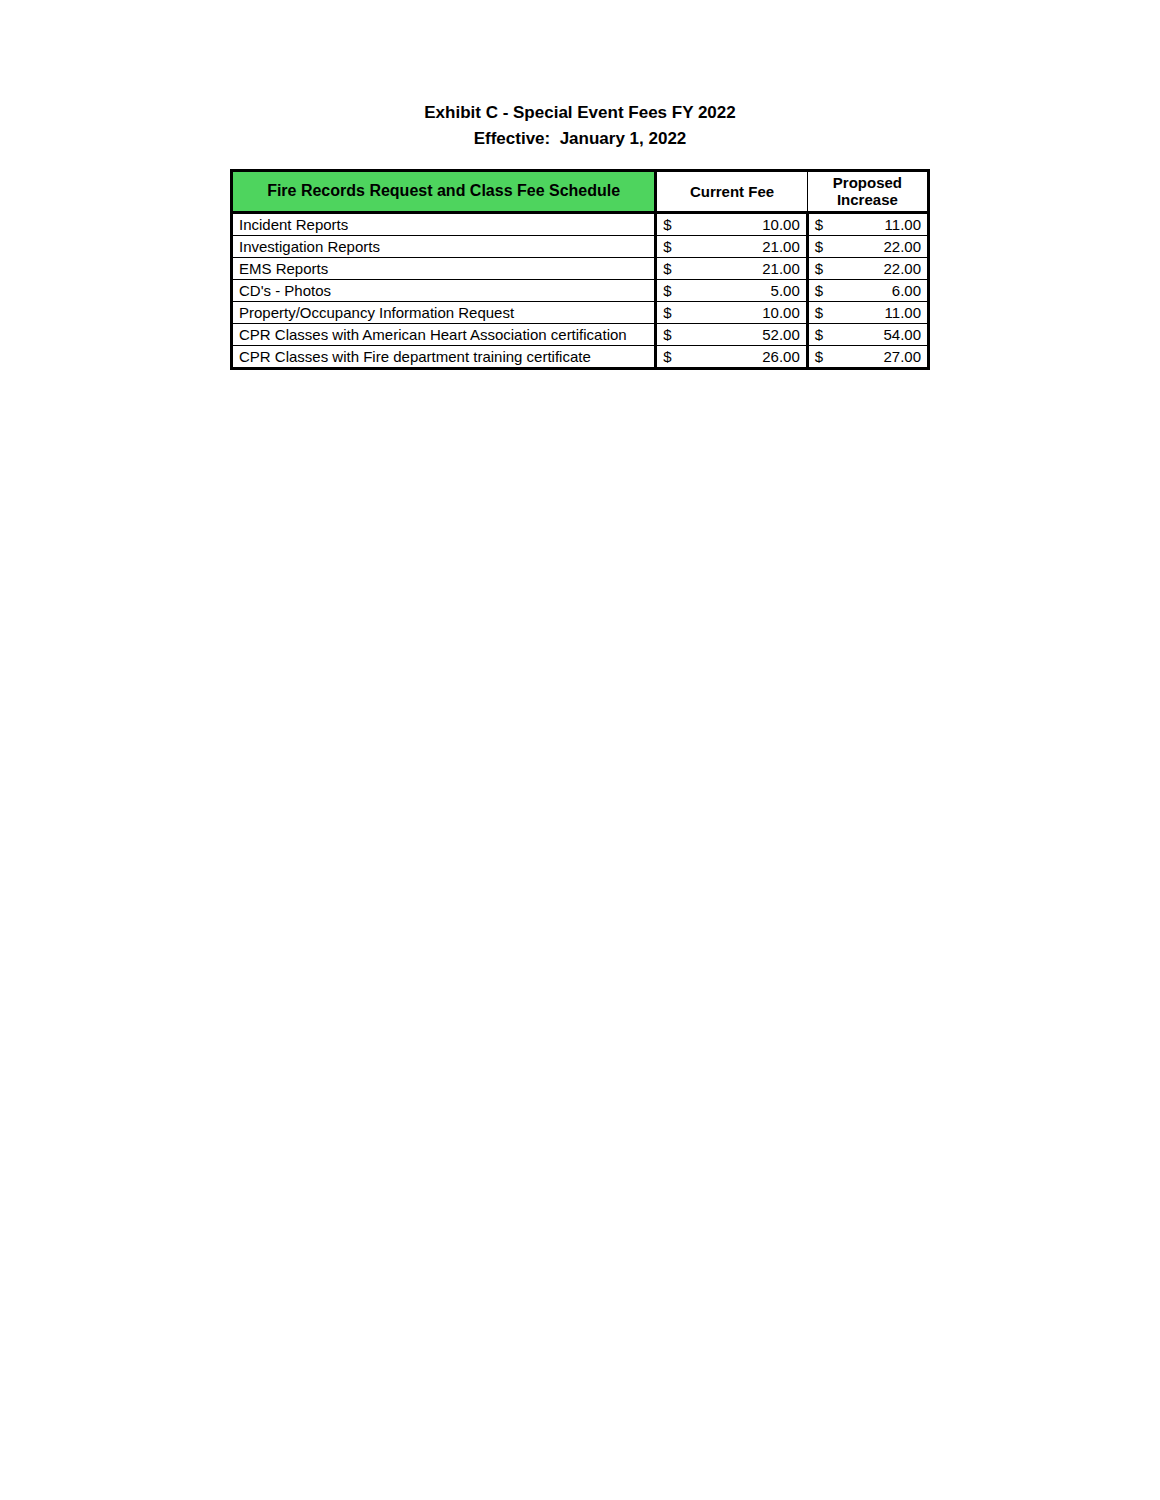Exhibit C - Special Event Fees FY 2022
Effective: January 1, 2022
| Fire Records Request and Class Fee Schedule | Current Fee | Proposed Increase |
| --- | --- | --- |
| Incident Reports | $ 10.00 | $ 11.00 |
| Investigation Reports | $ 21.00 | $ 22.00 |
| EMS Reports | $ 21.00 | $ 22.00 |
| CD's - Photos | $ 5.00 | $ 6.00 |
| Property/Occupancy Information Request | $ 10.00 | $ 11.00 |
| CPR Classes with American Heart Association certification | $ 52.00 | $ 54.00 |
| CPR Classes with Fire department training certificate | $ 26.00 | $ 27.00 |